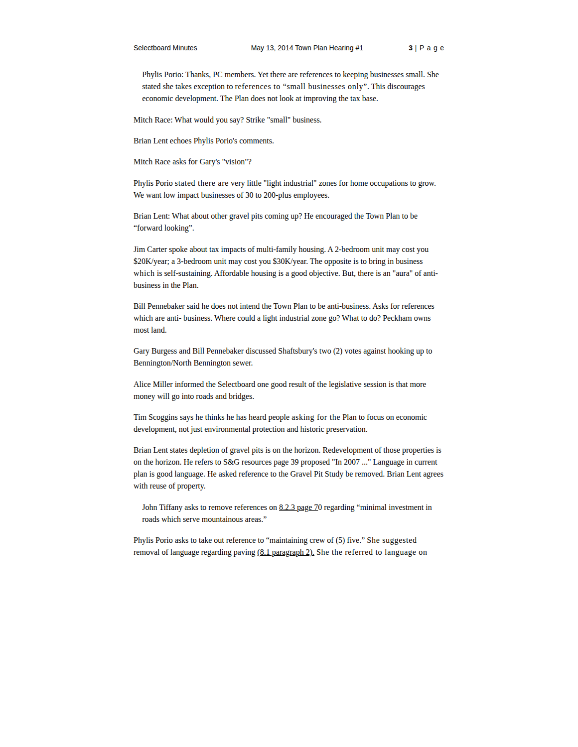Selectboard Minutes
May 13, 2014 Town Plan Hearing #1
3 | P a g e
Phylis Porio: Thanks, PC members. Yet there are references to keeping businesses small. She stated she takes exception to references to “small businesses only”. This discourages economic development. The Plan does not look at improving the tax base.
Mitch Race: What would you say? Strike "small" business.
Brian Lent echoes Phylis Porio's comments.
Mitch Race asks for Gary's "vision"?
Phylis Porio stated there are very little "light industrial" zones for home occupations to grow. We want low impact businesses of 30 to 200-plus employees.
Brian Lent: What about other gravel pits coming up? He encouraged the Town Plan to be “forward looking”.
Jim Carter spoke about tax impacts of multi-family housing. A 2-bedroom unit may cost you $20K/year; a 3-bedroom unit may cost you $30K/year. The opposite is to bring in business which is self-sustaining. Affordable housing is a good objective. But, there is an "aura" of anti-business in the Plan.
Bill Pennebaker said he does not intend the Town Plan to be anti-business. Asks for references which are anti- business. Where could a light industrial zone go? What to do? Peckham owns most land.
Gary Burgess and Bill Pennebaker discussed Shaftsbury's two (2) votes against hooking up to Bennington/North Bennington sewer.
Alice Miller informed the Selectboard one good result of the legislative session is that more money will go into roads and bridges.
Tim Scoggins says he thinks he has heard people asking for the Plan to focus on economic development, not just environmental protection and historic preservation.
Brian Lent states depletion of gravel pits is on the horizon. Redevelopment of those properties is on the horizon. He refers to S&G resources page 39 proposed "In 2007 ..." Language in current plan is good language. He asked reference to the Gravel Pit Study be removed. Brian Lent agrees with reuse of property.
John Tiffany asks to remove references on 8.2.3 page 70 regarding “minimal investment in roads which serve mountainous areas.”
Phylis Porio asks to take out reference to “maintaining crew of (5) five.” She suggested removal of language regarding paving (8.1 paragraph 2). She the referred to language on